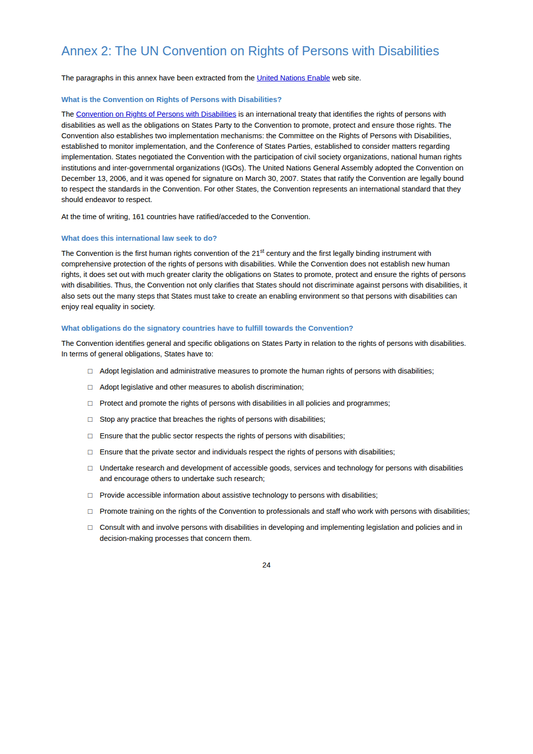Annex 2: The UN Convention on Rights of Persons with Disabilities
The paragraphs in this annex have been extracted from the United Nations Enable web site.
What is the Convention on Rights of Persons with Disabilities?
The Convention on Rights of Persons with Disabilities is an international treaty that identifies the rights of persons with disabilities as well as the obligations on States Party to the Convention to promote, protect and ensure those rights. The Convention also establishes two implementation mechanisms: the Committee on the Rights of Persons with Disabilities, established to monitor implementation, and the Conference of States Parties, established to consider matters regarding implementation. States negotiated the Convention with the participation of civil society organizations, national human rights institutions and inter-governmental organizations (IGOs). The United Nations General Assembly adopted the Convention on December 13, 2006, and it was opened for signature on March 30, 2007. States that ratify the Convention are legally bound to respect the standards in the Convention. For other States, the Convention represents an international standard that they should endeavor to respect.
At the time of writing, 161 countries have ratified/acceded to the Convention.
What does this international law seek to do?
The Convention is the first human rights convention of the 21st century and the first legally binding instrument with comprehensive protection of the rights of persons with disabilities. While the Convention does not establish new human rights, it does set out with much greater clarity the obligations on States to promote, protect and ensure the rights of persons with disabilities. Thus, the Convention not only clarifies that States should not discriminate against persons with disabilities, it also sets out the many steps that States must take to create an enabling environment so that persons with disabilities can enjoy real equality in society.
What obligations do the signatory countries have to fulfill towards the Convention?
The Convention identifies general and specific obligations on States Party in relation to the rights of persons with disabilities. In terms of general obligations, States have to:
Adopt legislation and administrative measures to promote the human rights of persons with disabilities;
Adopt legislative and other measures to abolish discrimination;
Protect and promote the rights of persons with disabilities in all policies and programmes;
Stop any practice that breaches the rights of persons with disabilities;
Ensure that the public sector respects the rights of persons with disabilities;
Ensure that the private sector and individuals respect the rights of persons with disabilities;
Undertake research and development of accessible goods, services and technology for persons with disabilities and encourage others to undertake such research;
Provide accessible information about assistive technology to persons with disabilities;
Promote training on the rights of the Convention to professionals and staff who work with persons with disabilities;
Consult with and involve persons with disabilities in developing and implementing legislation and policies and in decision-making processes that concern them.
24